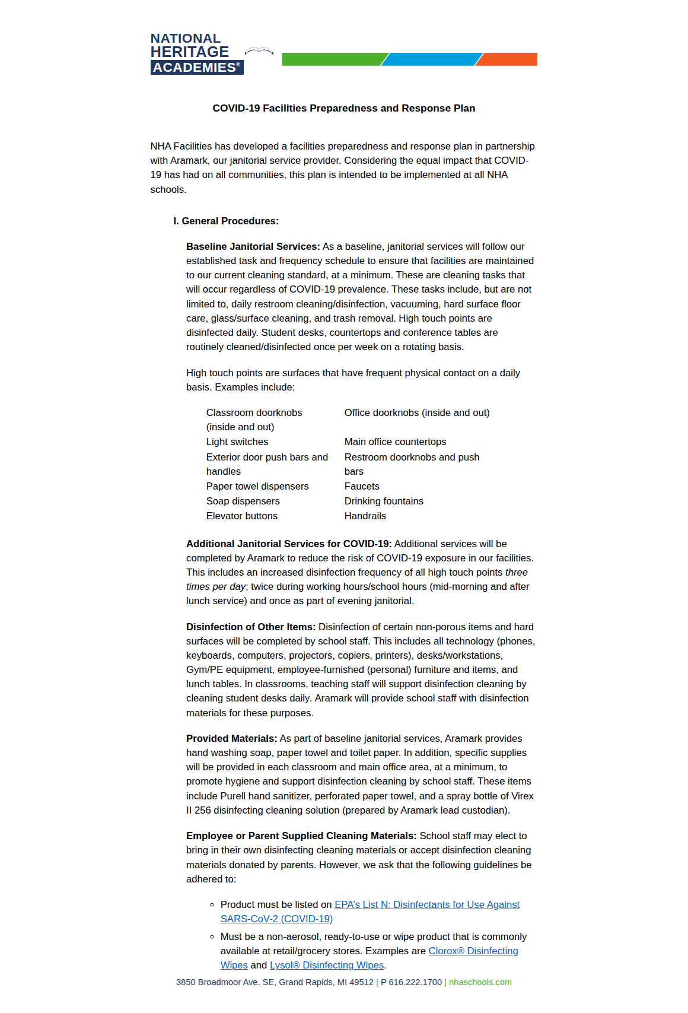NATIONAL HERITAGE ACADEMIES®
COVID-19 Facilities Preparedness and Response Plan
NHA Facilities has developed a facilities preparedness and response plan in partnership with Aramark, our janitorial service provider. Considering the equal impact that COVID-19 has had on all communities, this plan is intended to be implemented at all NHA schools.
General Procedures:
Baseline Janitorial Services: As a baseline, janitorial services will follow our established task and frequency schedule to ensure that facilities are maintained to our current cleaning standard, at a minimum. These are cleaning tasks that will occur regardless of COVID-19 prevalence. These tasks include, but are not limited to, daily restroom cleaning/disinfection, vacuuming, hard surface floor care, glass/surface cleaning, and trash removal. High touch points are disinfected daily. Student desks, countertops and conference tables are routinely cleaned/disinfected once per week on a rotating basis.
High touch points are surfaces that have frequent physical contact on a daily basis. Examples include:
| Classroom doorknobs (inside and out) | Office doorknobs (inside and out) |
| Light switches | Main office countertops |
| Exterior door push bars and handles | Restroom doorknobs and push bars |
| Paper towel dispensers | Faucets |
| Soap dispensers | Drinking fountains |
| Elevator buttons | Handrails |
Additional Janitorial Services for COVID-19: Additional services will be completed by Aramark to reduce the risk of COVID-19 exposure in our facilities. This includes an increased disinfection frequency of all high touch points three times per day; twice during working hours/school hours (mid-morning and after lunch service) and once as part of evening janitorial.
Disinfection of Other Items: Disinfection of certain non-porous items and hard surfaces will be completed by school staff. This includes all technology (phones, keyboards, computers, projectors, copiers, printers), desks/workstations, Gym/PE equipment, employee-furnished (personal) furniture and items, and lunch tables. In classrooms, teaching staff will support disinfection cleaning by cleaning student desks daily. Aramark will provide school staff with disinfection materials for these purposes.
Provided Materials: As part of baseline janitorial services, Aramark provides hand washing soap, paper towel and toilet paper. In addition, specific supplies will be provided in each classroom and main office area, at a minimum, to promote hygiene and support disinfection cleaning by school staff. These items include Purell hand sanitizer, perforated paper towel, and a spray bottle of Virex II 256 disinfecting cleaning solution (prepared by Aramark lead custodian).
Employee or Parent Supplied Cleaning Materials: School staff may elect to bring in their own disinfecting cleaning materials or accept disinfection cleaning materials donated by parents. However, we ask that the following guidelines be adhered to:
Product must be listed on EPA’s List N: Disinfectants for Use Against SARS-CoV-2 (COVID-19)
Must be a non-aerosol, ready-to-use or wipe product that is commonly available at retail/grocery stores. Examples are Clorox® Disinfecting Wipes and Lysol® Disinfecting Wipes.
3850 Broadmoor Ave. SE, Grand Rapids, MI 49512 | P 616.222.1700 | nhaschools.com